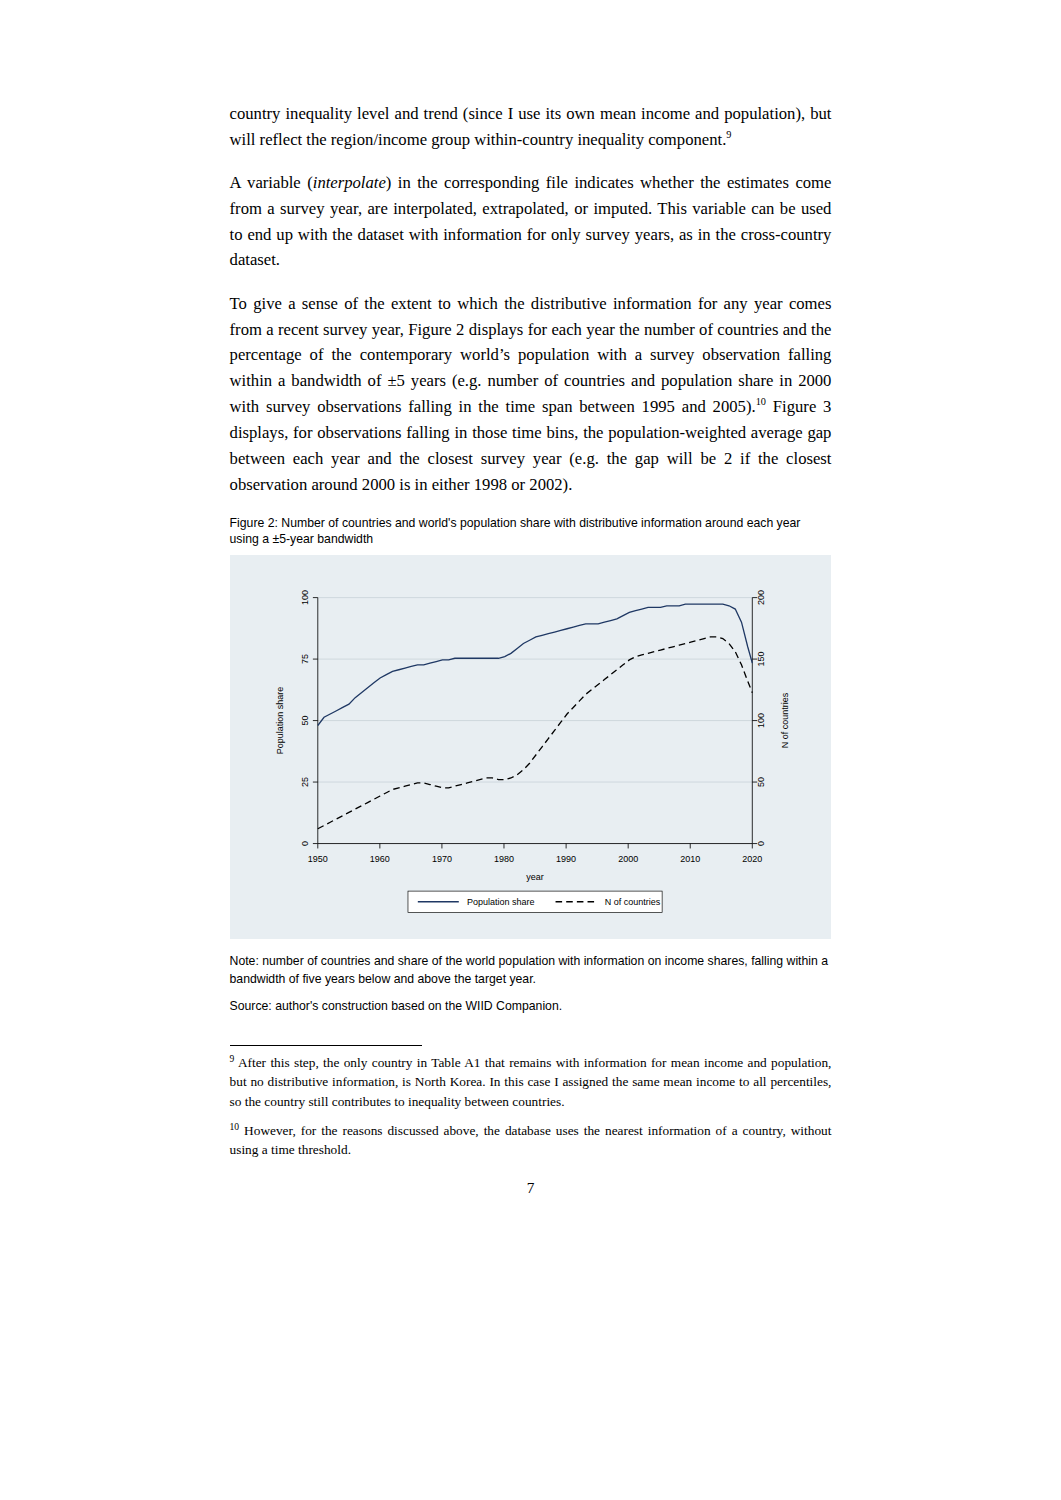country inequality level and trend (since I use its own mean income and population), but will reflect the region/income group within-country inequality component.9
A variable (interpolate) in the corresponding file indicates whether the estimates come from a survey year, are interpolated, extrapolated, or imputed. This variable can be used to end up with the dataset with information for only survey years, as in the cross-country dataset.
To give a sense of the extent to which the distributive information for any year comes from a recent survey year, Figure 2 displays for each year the number of countries and the percentage of the contemporary world’s population with a survey observation falling within a bandwidth of ±5 years (e.g. number of countries and population share in 2000 with survey observations falling in the time span between 1995 and 2005).10 Figure 3 displays, for observations falling in those time bins, the population-weighted average gap between each year and the closest survey year (e.g. the gap will be 2 if the closest observation around 2000 is in either 1998 or 2002).
Figure 2: Number of countries and world's population share with distributive information around each year using a ±5-year bandwidth
0 25 50 75 100 Population share 0 50 100 150 200 N of countries 1950 1960 1970 1980 1990 2000 2010 2020 year Population share N of countries
Note: number of countries and share of the world population with information on income shares, falling within a bandwidth of five years below and above the target year.
Source: author's construction based on the WIID Companion.
9 After this step, the only country in Table A1 that remains with information for mean income and population, but no distributive information, is North Korea. In this case I assigned the same mean income to all percentiles, so the country still contributes to inequality between countries.
10 However, for the reasons discussed above, the database uses the nearest information of a country, without using a time threshold.
7